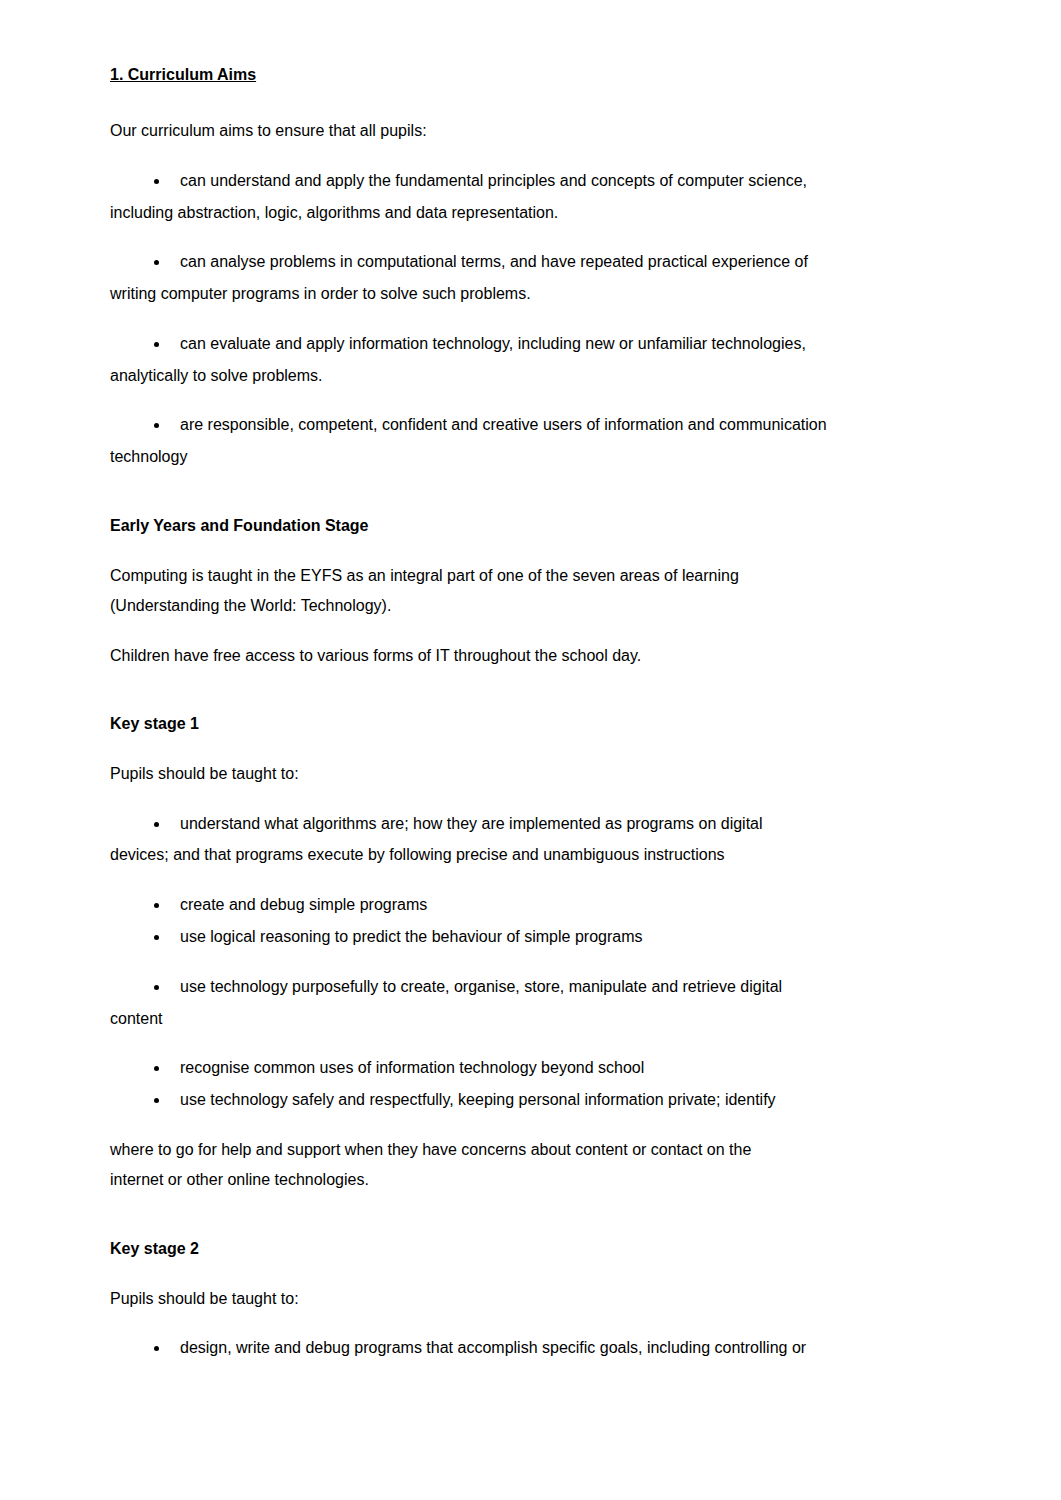1. Curriculum Aims
Our curriculum aims to ensure that all pupils:
can understand and apply the fundamental principles and concepts of computer science,
including abstraction, logic, algorithms and data representation.
can analyse problems in computational terms, and have repeated practical experience of
writing computer programs in order to solve such problems.
can evaluate and apply information technology, including new or unfamiliar technologies,
analytically to solve problems.
are responsible, competent, confident and creative users of information and communication
technology
Early Years and Foundation Stage
Computing is taught in the EYFS as an integral part of one of the seven areas of learning
(Understanding the World: Technology).
Children have free access to various forms of IT throughout the school day.
Key stage 1
Pupils should be taught to:
understand what algorithms are; how they are implemented as programs on digital
devices; and that programs execute by following precise and unambiguous instructions
create and debug simple programs
use logical reasoning to predict the behaviour of simple programs
use technology purposefully to create, organise, store, manipulate and retrieve digital
content
recognise common uses of information technology beyond school
use technology safely and respectfully, keeping personal information private; identify
where to go for help and support when they have concerns about content or contact on the
internet or other online technologies.
Key stage 2
Pupils should be taught to:
design, write and debug programs that accomplish specific goals, including controlling or